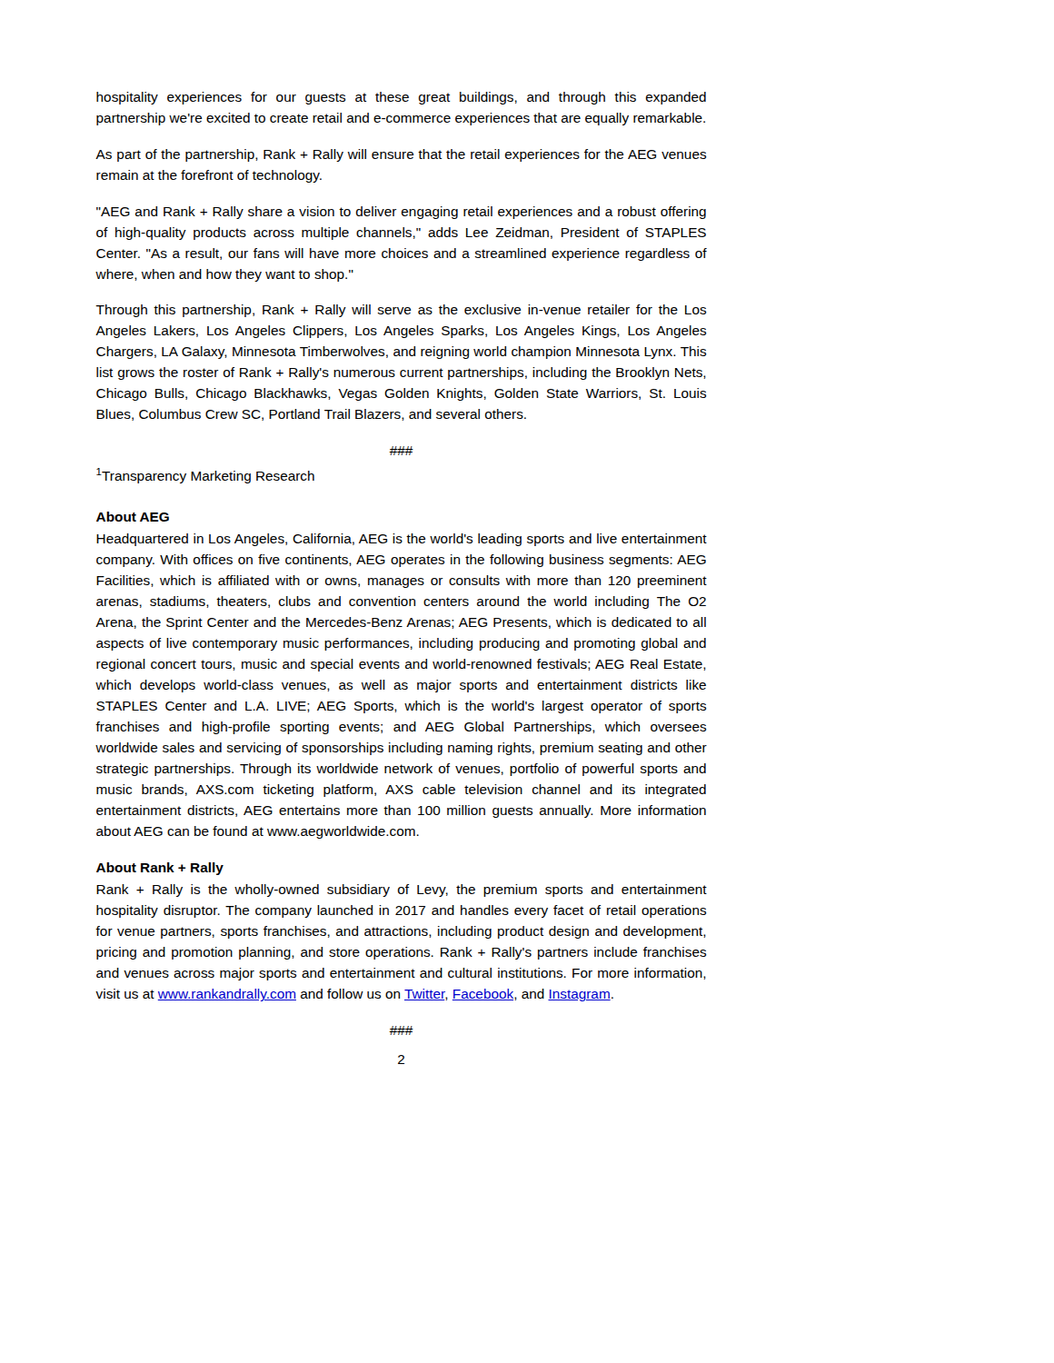hospitality experiences for our guests at these great buildings, and through this expanded partnership we're excited to create retail and e-commerce experiences that are equally remarkable.
As part of the partnership, Rank + Rally will ensure that the retail experiences for the AEG venues remain at the forefront of technology.
"AEG and Rank + Rally share a vision to deliver engaging retail experiences and a robust offering of high-quality products across multiple channels," adds Lee Zeidman, President of STAPLES Center. "As a result, our fans will have more choices and a streamlined experience regardless of where, when and how they want to shop."
Through this partnership, Rank + Rally will serve as the exclusive in-venue retailer for the Los Angeles Lakers, Los Angeles Clippers, Los Angeles Sparks, Los Angeles Kings, Los Angeles Chargers, LA Galaxy, Minnesota Timberwolves, and reigning world champion Minnesota Lynx. This list grows the roster of Rank + Rally's numerous current partnerships, including the Brooklyn Nets, Chicago Bulls, Chicago Blackhawks, Vegas Golden Knights, Golden State Warriors, St. Louis Blues, Columbus Crew SC, Portland Trail Blazers, and several others.
###
1Transparency Marketing Research
About AEG
Headquartered in Los Angeles, California, AEG is the world's leading sports and live entertainment company. With offices on five continents, AEG operates in the following business segments: AEG Facilities, which is affiliated with or owns, manages or consults with more than 120 preeminent arenas, stadiums, theaters, clubs and convention centers around the world including The O2 Arena, the Sprint Center and the Mercedes-Benz Arenas; AEG Presents, which is dedicated to all aspects of live contemporary music performances, including producing and promoting global and regional concert tours, music and special events and world-renowned festivals; AEG Real Estate, which develops world-class venues, as well as major sports and entertainment districts like STAPLES Center and L.A. LIVE; AEG Sports, which is the world's largest operator of sports franchises and high-profile sporting events; and AEG Global Partnerships, which oversees worldwide sales and servicing of sponsorships including naming rights, premium seating and other strategic partnerships. Through its worldwide network of venues, portfolio of powerful sports and music brands, AXS.com ticketing platform, AXS cable television channel and its integrated entertainment districts, AEG entertains more than 100 million guests annually. More information about AEG can be found at www.aegworldwide.com.
About Rank + Rally
Rank + Rally is the wholly-owned subsidiary of Levy, the premium sports and entertainment hospitality disruptor. The company launched in 2017 and handles every facet of retail operations for venue partners, sports franchises, and attractions, including product design and development, pricing and promotion planning, and store operations. Rank + Rally's partners include franchises and venues across major sports and entertainment and cultural institutions. For more information, visit us at www.rankandrally.com and follow us on Twitter, Facebook, and Instagram.
###
2